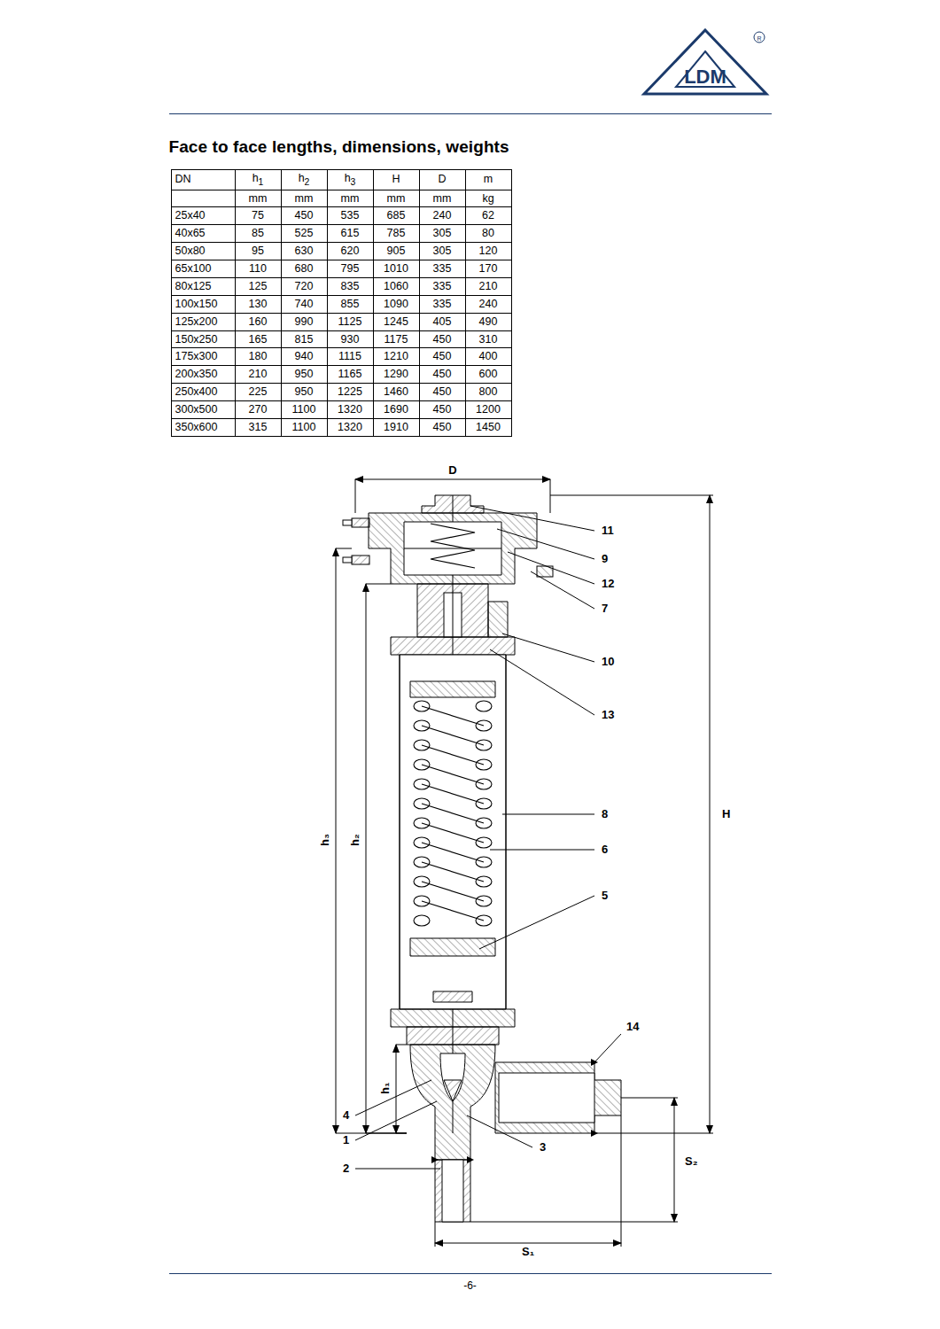LDM R
Face to face lengths, dimensions, weights
| DN | h 1 | h 2 | h 3 | H | D | m |
| --- | --- | --- | --- | --- | --- | --- |
| | mm | mm | mm | mm | mm | kg |
| 25x40 | 75 | 450 | 535 | 685 | 240 | 62 |
| 40x65 | 85 | 525 | 615 | 785 | 305 | 80 |
| 50x80 | 95 | 630 | 620 | 905 | 305 | 120 |
| 65x100 | 110 | 680 | 795 | 1010 | 335 | 170 |
| 80x125 | 125 | 720 | 835 | 1060 | 335 | 210 |
| 100x150 | 130 | 740 | 855 | 1090 | 335 | 240 |
| 125x200 | 160 | 990 | 1125 | 1245 | 405 | 490 |
| 150x250 | 165 | 815 | 930 | 1175 | 450 | 310 |
| 175x300 | 180 | 940 | 1115 | 1210 | 450 | 400 |
| 200x350 | 210 | 950 | 1165 | 1290 | 450 | 600 |
| 250x400 | 225 | 950 | 1225 | 1460 | 450 | 800 |
| 300x500 | 270 | 1100 | 1320 | 1690 | 450 | 1200 |
| 350x600 | 315 | 1100 | 1320 | 1910 | 450 | 1450 |
D H h₃ h₂ h₁ S₂ S₁ 11 9 12 7 10 13 8 6 5 14 4 1 2 3
-6-